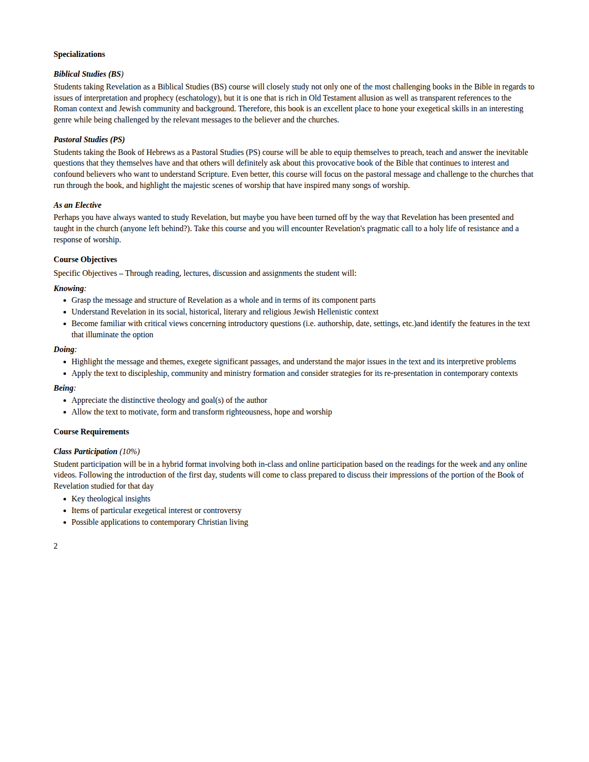Specializations
Biblical Studies (BS)
Students taking Revelation as a Biblical Studies (BS) course will closely study not only one of the most challenging books in the Bible in regards to issues of interpretation and prophecy (eschatology), but it is one that is rich in Old Testament allusion as well as transparent references to the Roman context and Jewish community and background. Therefore, this book is an excellent place to hone your exegetical skills in an interesting genre while being challenged by the relevant messages to the believer and the churches.
Pastoral Studies (PS)
Students taking the Book of Hebrews as a Pastoral Studies (PS) course will be able to equip themselves to preach, teach and answer the inevitable questions that they themselves have and that others will definitely ask about this provocative book of the Bible that continues to interest and confound believers who want to understand Scripture. Even better, this course will focus on the pastoral message and challenge to the churches that run through the book, and highlight the majestic scenes of worship that have inspired many songs of worship.
As an Elective
Perhaps you have always wanted to study Revelation, but maybe you have been turned off by the way that Revelation has been presented and taught in the church (anyone left behind?). Take this course and you will encounter Revelation's pragmatic call to a holy life of resistance and a response of worship.
Course Objectives
Specific Objectives – Through reading, lectures, discussion and assignments the student will:
Knowing:
Grasp the message and structure of Revelation as a whole and in terms of its component parts
Understand Revelation in its social, historical, literary and religious Jewish Hellenistic context
Become familiar with critical views concerning introductory questions (i.e. authorship, date, settings, etc.)and identify the features in the text that illuminate the option
Doing:
Highlight the message and themes, exegete significant passages, and understand the major issues in the text and its interpretive problems
Apply the text to discipleship, community and ministry formation and consider strategies for its re-presentation in contemporary contexts
Being:
Appreciate the distinctive theology and goal(s) of the author
Allow the text to motivate, form and transform righteousness, hope and worship
Course Requirements
Class Participation (10%)
Student participation will be in a hybrid format involving both in-class and online participation based on the readings for the week and any online videos. Following the introduction of the first day, students will come to class prepared to discuss their impressions of the portion of the Book of Revelation studied for that day
Key theological insights
Items of particular exegetical interest or controversy
Possible applications to contemporary Christian living
2